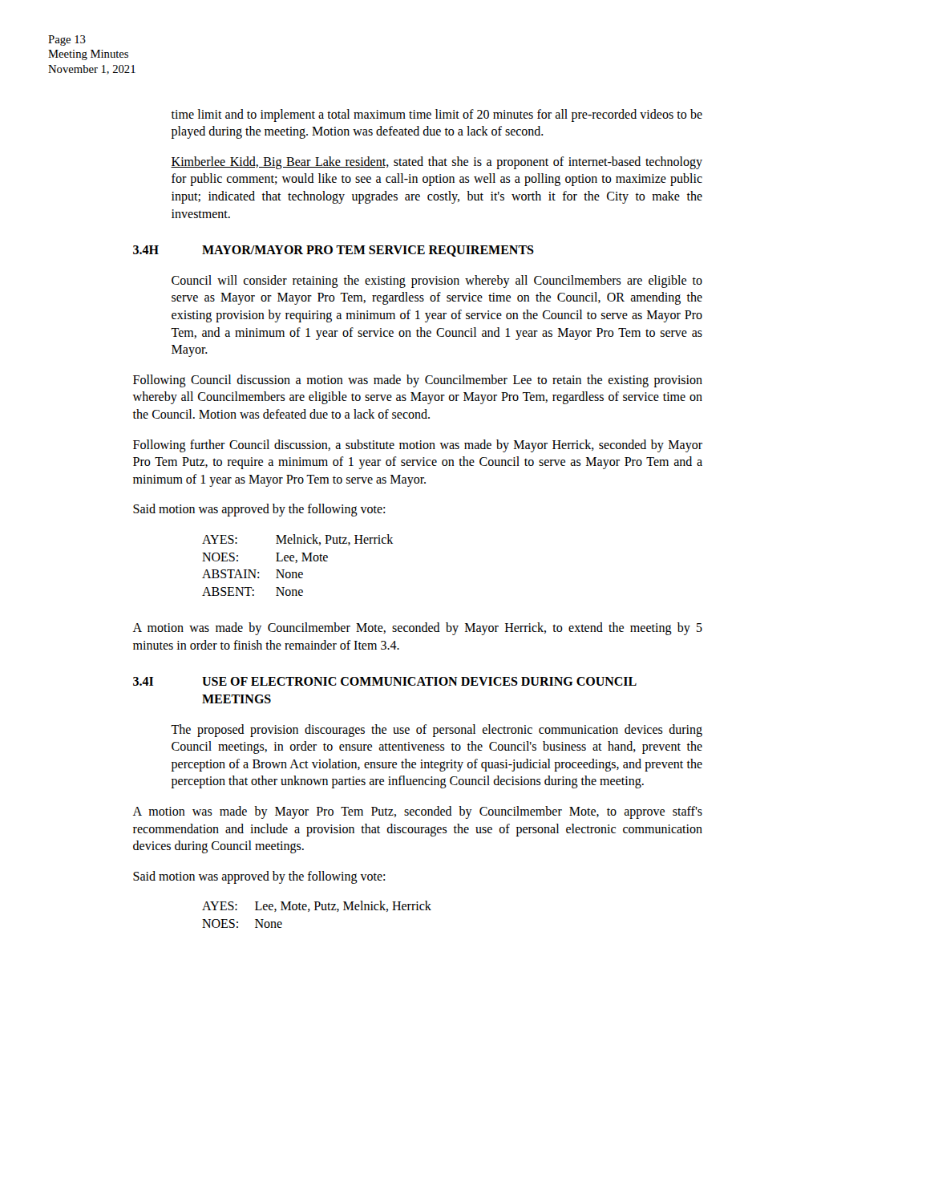Page 13
Meeting Minutes
November 1, 2021
time limit and to implement a total maximum time limit of 20 minutes for all pre-recorded videos to be played during the meeting. Motion was defeated due to a lack of second.
Kimberlee Kidd, Big Bear Lake resident, stated that she is a proponent of internet-based technology for public comment; would like to see a call-in option as well as a polling option to maximize public input; indicated that technology upgrades are costly, but it's worth it for the City to make the investment.
3.4H MAYOR/MAYOR PRO TEM SERVICE REQUIREMENTS
Council will consider retaining the existing provision whereby all Councilmembers are eligible to serve as Mayor or Mayor Pro Tem, regardless of service time on the Council, OR amending the existing provision by requiring a minimum of 1 year of service on the Council to serve as Mayor Pro Tem, and a minimum of 1 year of service on the Council and 1 year as Mayor Pro Tem to serve as Mayor.
Following Council discussion a motion was made by Councilmember Lee to retain the existing provision whereby all Councilmembers are eligible to serve as Mayor or Mayor Pro Tem, regardless of service time on the Council. Motion was defeated due to a lack of second.
Following further Council discussion, a substitute motion was made by Mayor Herrick, seconded by Mayor Pro Tem Putz, to require a minimum of 1 year of service on the Council to serve as Mayor Pro Tem and a minimum of 1 year as Mayor Pro Tem to serve as Mayor.
Said motion was approved by the following vote:
| AYES: | Melnick, Putz, Herrick |
| NOES: | Lee, Mote |
| ABSTAIN: | None |
| ABSENT: | None |
A motion was made by Councilmember Mote, seconded by Mayor Herrick, to extend the meeting by 5 minutes in order to finish the remainder of Item 3.4.
3.4I USE OF ELECTRONIC COMMUNICATION DEVICES DURING COUNCIL MEETINGS
The proposed provision discourages the use of personal electronic communication devices during Council meetings, in order to ensure attentiveness to the Council's business at hand, prevent the perception of a Brown Act violation, ensure the integrity of quasi-judicial proceedings, and prevent the perception that other unknown parties are influencing Council decisions during the meeting.
A motion was made by Mayor Pro Tem Putz, seconded by Councilmember Mote, to approve staff's recommendation and include a provision that discourages the use of personal electronic communication devices during Council meetings.
Said motion was approved by the following vote:
| AYES: | Lee, Mote, Putz, Melnick, Herrick |
| NOES: | None |